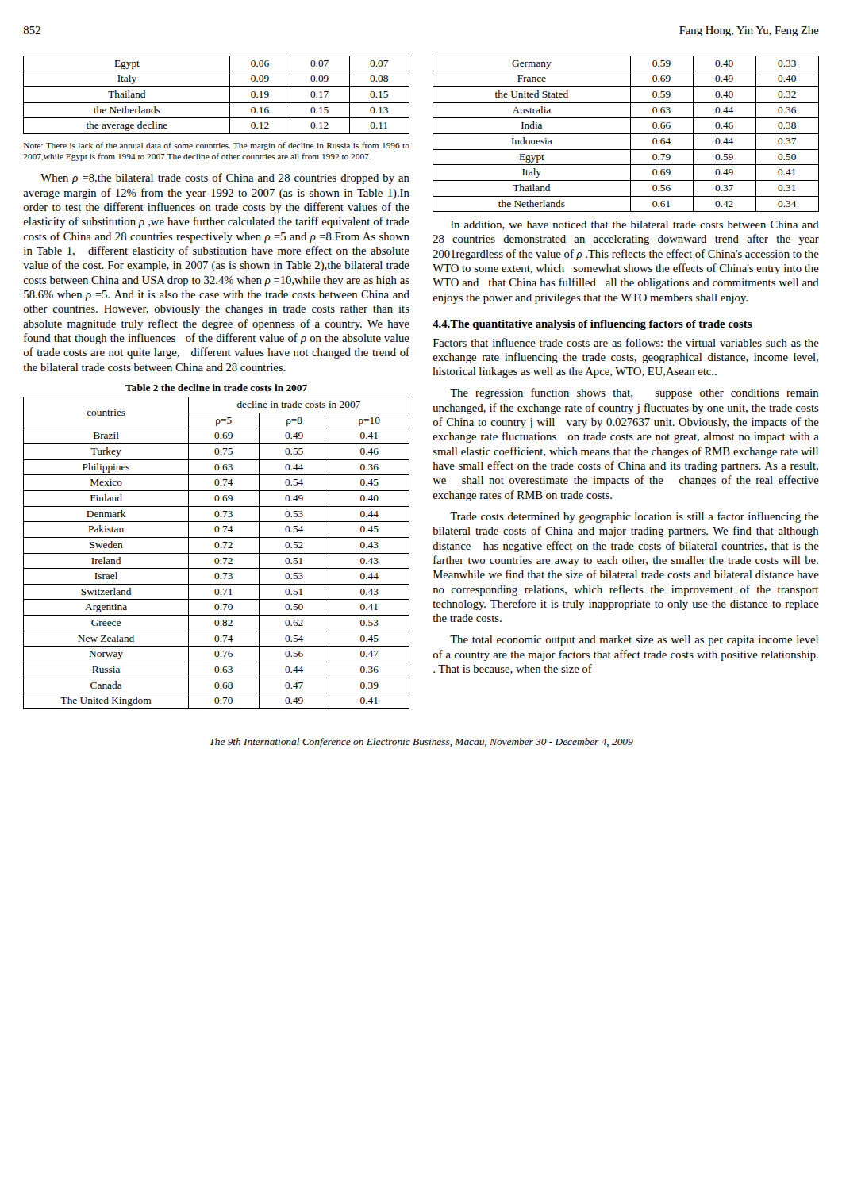852 Fang Hong, Yin Yu, Feng Zhe
| Egypt | 0.06 | 0.07 | 0.07 |
| Italy | 0.09 | 0.09 | 0.08 |
| Thailand | 0.19 | 0.17 | 0.15 |
| the Netherlands | 0.16 | 0.15 | 0.13 |
| the average decline | 0.12 | 0.12 | 0.11 |
Note: There is lack of the annual data of some countries. The margin of decline in Russia is from 1996 to 2007,while Egypt is from 1994 to 2007.The decline of other countries are all from 1992 to 2007.
When ρ =8,the bilateral trade costs of China and 28 countries dropped by an average margin of 12% from the year 1992 to 2007 (as is shown in Table 1).In order to test the different influences on trade costs by the different values of the elasticity of substitution ρ ,we have further calculated the tariff equivalent of trade costs of China and 28 countries respectively when ρ =5 and ρ =8.From As shown in Table 1, different elasticity of substitution have more effect on the absolute value of the cost. For example, in 2007 (as is shown in Table 2),the bilateral trade costs between China and USA drop to 32.4% when ρ =10,while they are as high as 58.6% when ρ =5. And it is also the case with the trade costs between China and other countries. However, obviously the changes in trade costs rather than its absolute magnitude truly reflect the degree of openness of a country. We have found that though the influences of the different value of ρ on the absolute value of trade costs are not quite large, different values have not changed the trend of the bilateral trade costs between China and 28 countries.
Table 2 the decline in trade costs in 2007
| countries | decline in trade costs in 2007 |
| ρ=5 | ρ=8 | ρ=10 |
| Brazil | 0.69 | 0.49 | 0.41 |
| Turkey | 0.75 | 0.55 | 0.46 |
| Philippines | 0.63 | 0.44 | 0.36 |
| Mexico | 0.74 | 0.54 | 0.45 |
| Finland | 0.69 | 0.49 | 0.40 |
| Denmark | 0.73 | 0.53 | 0.44 |
| Pakistan | 0.74 | 0.54 | 0.45 |
| Sweden | 0.72 | 0.52 | 0.43 |
| Ireland | 0.72 | 0.51 | 0.43 |
| Israel | 0.73 | 0.53 | 0.44 |
| Switzerland | 0.71 | 0.51 | 0.43 |
| Argentina | 0.70 | 0.50 | 0.41 |
| Greece | 0.82 | 0.62 | 0.53 |
| New Zealand | 0.74 | 0.54 | 0.45 |
| Norway | 0.76 | 0.56 | 0.47 |
| Russia | 0.63 | 0.44 | 0.36 |
| Canada | 0.68 | 0.47 | 0.39 |
| The United Kingdom | 0.70 | 0.49 | 0.41 |
| Germany | 0.59 | 0.40 | 0.33 |
| France | 0.69 | 0.49 | 0.40 |
| the United Stated | 0.59 | 0.40 | 0.32 |
| Australia | 0.63 | 0.44 | 0.36 |
| India | 0.66 | 0.46 | 0.38 |
| Indonesia | 0.64 | 0.44 | 0.37 |
| Egypt | 0.79 | 0.59 | 0.50 |
| Italy | 0.69 | 0.49 | 0.41 |
| Thailand | 0.56 | 0.37 | 0.31 |
| the Netherlands | 0.61 | 0.42 | 0.34 |
In addition, we have noticed that the bilateral trade costs between China and 28 countries demonstrated an accelerating downward trend after the year 2001regardless of the value of ρ .This reflects the effect of China's accession to the WTO to some extent, which somewhat shows the effects of China's entry into the WTO and that China has fulfilled all the obligations and commitments well and enjoys the power and privileges that the WTO members shall enjoy.
4.4.The quantitative analysis of influencing factors of trade costs
Factors that influence trade costs are as follows: the virtual variables such as the exchange rate influencing the trade costs, geographical distance, income level, historical linkages as well as the Apce, WTO, EU,Asean etc..
The regression function shows that, suppose other conditions remain unchanged, if the exchange rate of country j fluctuates by one unit, the trade costs of China to country j will vary by 0.027637 unit. Obviously, the impacts of the exchange rate fluctuations on trade costs are not great, almost no impact with a small elastic coefficient, which means that the changes of RMB exchange rate will have small effect on the trade costs of China and its trading partners. As a result, we shall not overestimate the impacts of the changes of the real effective exchange rates of RMB on trade costs.
Trade costs determined by geographic location is still a factor influencing the bilateral trade costs of China and major trading partners. We find that although distance has negative effect on the trade costs of bilateral countries, that is the farther two countries are away to each other, the smaller the trade costs will be. Meanwhile we find that the size of bilateral trade costs and bilateral distance have no corresponding relations, which reflects the improvement of the transport technology. Therefore it is truly inappropriate to only use the distance to replace the trade costs.
The total economic output and market size as well as per capita income level of a country are the major factors that affect trade costs with positive relationship. . That is because, when the size of
The 9th International Conference on Electronic Business, Macau, November 30 - December 4, 2009